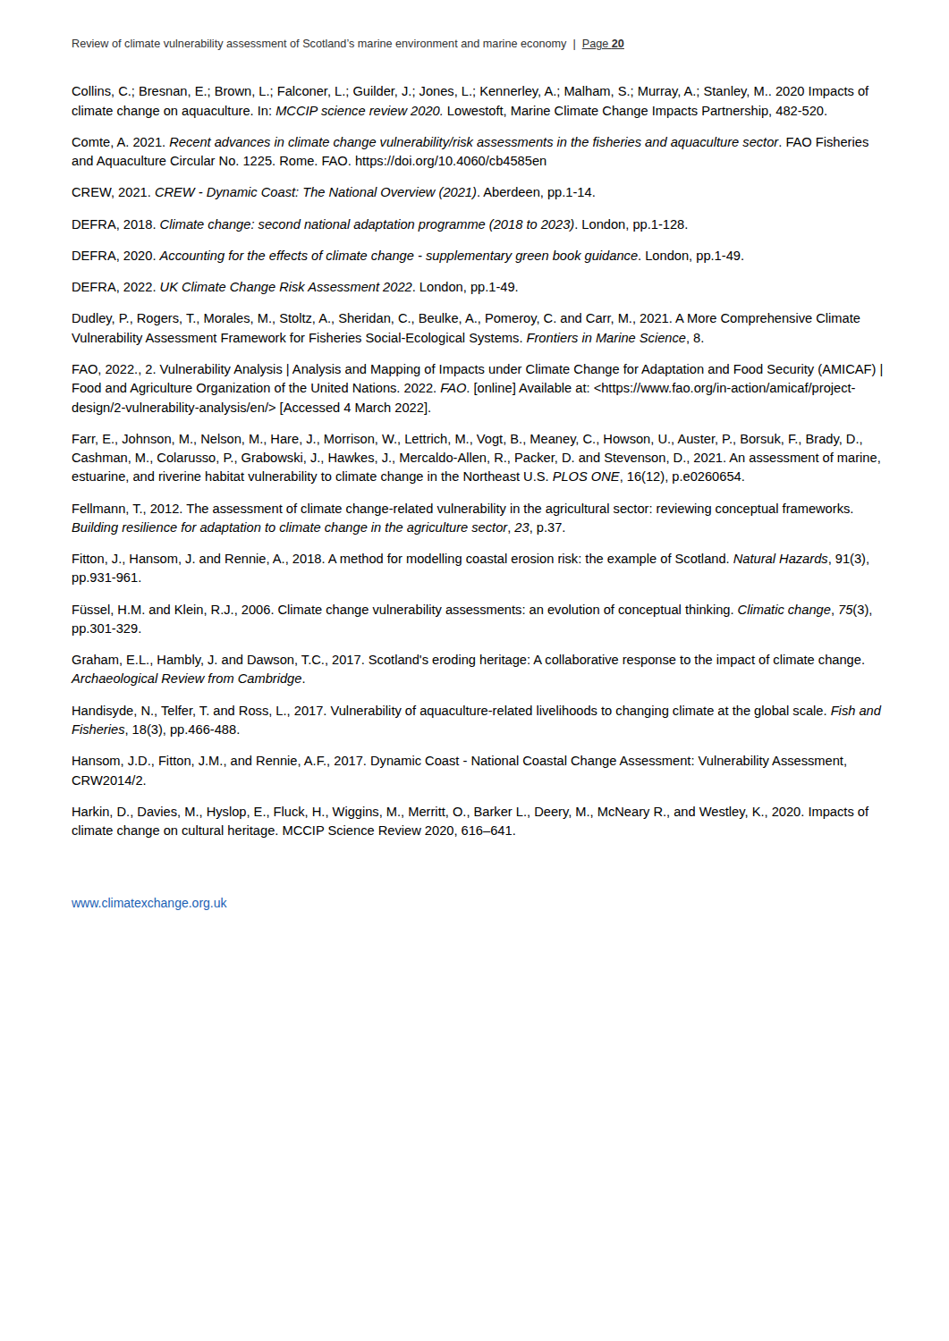Review of climate vulnerability assessment of Scotland’s marine environment and marine economy | Page 20
Collins, C.; Bresnan, E.; Brown, L.; Falconer, L.; Guilder, J.; Jones, L.; Kennerley, A.; Malham, S.; Murray, A.; Stanley, M.. 2020 Impacts of climate change on aquaculture. In: MCCIP science review 2020. Lowestoft, Marine Climate Change Impacts Partnership, 482-520.
Comte, A. 2021. Recent advances in climate change vulnerability/risk assessments in the fisheries and aquaculture sector. FAO Fisheries and Aquaculture Circular No. 1225. Rome. FAO. https://doi.org/10.4060/cb4585en
CREW, 2021. CREW - Dynamic Coast: The National Overview (2021). Aberdeen, pp.1-14.
DEFRA, 2018. Climate change: second national adaptation programme (2018 to 2023). London, pp.1-128.
DEFRA, 2020. Accounting for the effects of climate change - supplementary green book guidance. London, pp.1-49.
DEFRA, 2022. UK Climate Change Risk Assessment 2022. London, pp.1-49.
Dudley, P., Rogers, T., Morales, M., Stoltz, A., Sheridan, C., Beulke, A., Pomeroy, C. and Carr, M., 2021. A More Comprehensive Climate Vulnerability Assessment Framework for Fisheries Social-Ecological Systems. Frontiers in Marine Science, 8.
FAO, 2022., 2. Vulnerability Analysis | Analysis and Mapping of Impacts under Climate Change for Adaptation and Food Security (AMICAF) | Food and Agriculture Organization of the United Nations. 2022. FAO. [online] Available at: <https://www.fao.org/in-action/amicaf/project-design/2-vulnerability-analysis/en/> [Accessed 4 March 2022].
Farr, E., Johnson, M., Nelson, M., Hare, J., Morrison, W., Lettrich, M., Vogt, B., Meaney, C., Howson, U., Auster, P., Borsuk, F., Brady, D., Cashman, M., Colarusso, P., Grabowski, J., Hawkes, J., Mercaldo-Allen, R., Packer, D. and Stevenson, D., 2021. An assessment of marine, estuarine, and riverine habitat vulnerability to climate change in the Northeast U.S. PLOS ONE, 16(12), p.e0260654.
Fellmann, T., 2012. The assessment of climate change-related vulnerability in the agricultural sector: reviewing conceptual frameworks. Building resilience for adaptation to climate change in the agriculture sector, 23, p.37.
Fitton, J., Hansom, J. and Rennie, A., 2018. A method for modelling coastal erosion risk: the example of Scotland. Natural Hazards, 91(3), pp.931-961.
Füssel, H.M. and Klein, R.J., 2006. Climate change vulnerability assessments: an evolution of conceptual thinking. Climatic change, 75(3), pp.301-329.
Graham, E.L., Hambly, J. and Dawson, T.C., 2017. Scotland's eroding heritage: A collaborative response to the impact of climate change. Archaeological Review from Cambridge.
Handisyde, N., Telfer, T. and Ross, L., 2017. Vulnerability of aquaculture-related livelihoods to changing climate at the global scale. Fish and Fisheries, 18(3), pp.466-488.
Hansom, J.D., Fitton, J.M., and Rennie, A.F., 2017. Dynamic Coast - National Coastal Change Assessment: Vulnerability Assessment, CRW2014/2.
Harkin, D., Davies, M., Hyslop, E., Fluck, H., Wiggins, M., Merritt, O., Barker L., Deery, M., McNeary R., and Westley, K., 2020. Impacts of climate change on cultural heritage. MCCIP Science Review 2020, 616–641.
www.climatexchange.org.uk